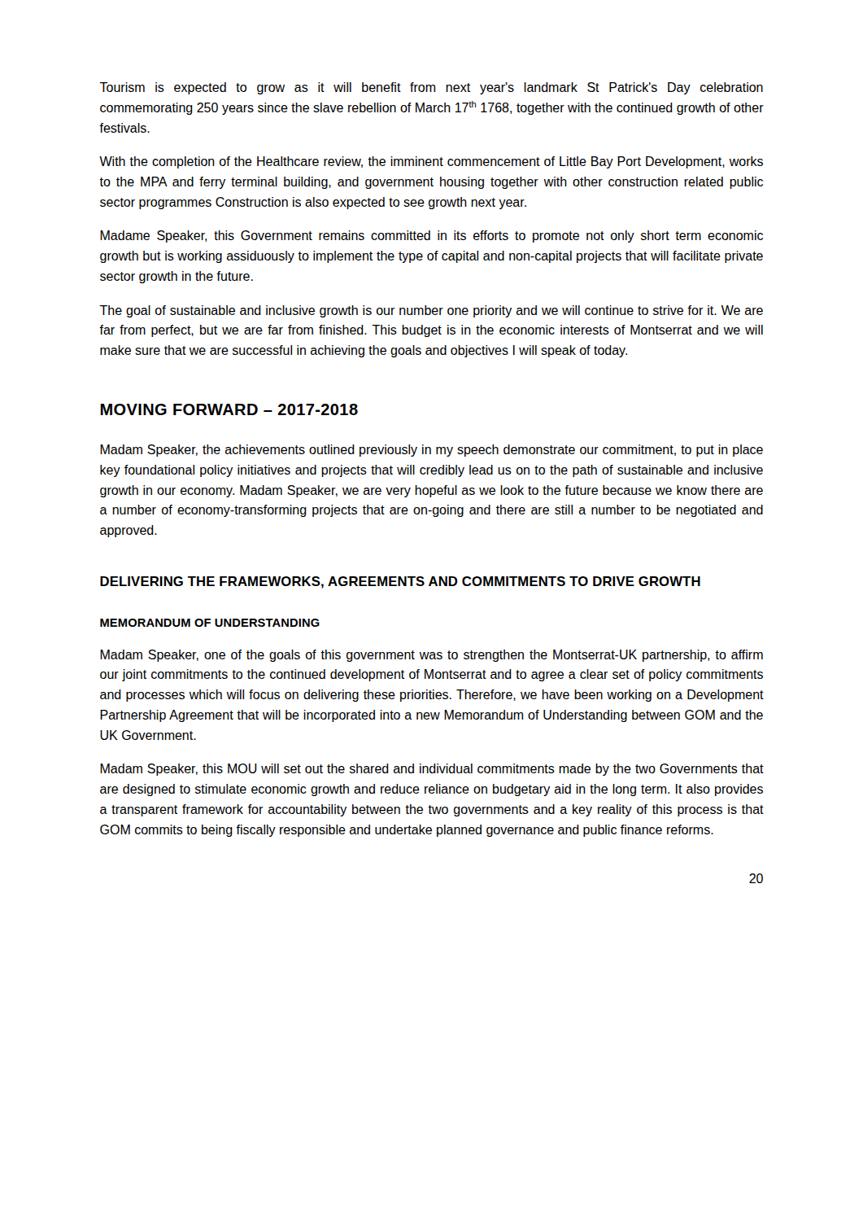Tourism is expected to grow as it will benefit from next year's landmark St Patrick's Day celebration commemorating 250 years since the slave rebellion of March 17th 1768, together with the continued growth of other festivals.
With the completion of the Healthcare review, the imminent commencement of Little Bay Port Development, works to the MPA and ferry terminal building, and government housing together with other construction related public sector programmes Construction is also expected to see growth next year.
Madame Speaker, this Government remains committed in its efforts to promote not only short term economic growth but is working assiduously to implement the type of capital and non-capital projects that will facilitate private sector growth in the future.
The goal of sustainable and inclusive growth is our number one priority and we will continue to strive for it. We are far from perfect, but we are far from finished. This budget is in the economic interests of Montserrat and we will make sure that we are successful in achieving the goals and objectives I will speak of today.
MOVING FORWARD – 2017-2018
Madam Speaker, the achievements outlined previously in my speech demonstrate our commitment, to put in place key foundational policy initiatives and projects that will credibly lead us on to the path of sustainable and inclusive growth in our economy. Madam Speaker, we are very hopeful as we look to the future because we know there are a number of economy-transforming projects that are on-going and there are still a number to be negotiated and approved.
DELIVERING THE FRAMEWORKS, AGREEMENTS AND COMMITMENTS TO DRIVE GROWTH
MEMORANDUM OF UNDERSTANDING
Madam Speaker, one of the goals of this government was to strengthen the Montserrat-UK partnership, to affirm our joint commitments to the continued development of Montserrat and to agree a clear set of policy commitments and processes which will focus on delivering these priorities. Therefore, we have been working on a Development Partnership Agreement that will be incorporated into a new Memorandum of Understanding between GOM and the UK Government.
Madam Speaker, this MOU will set out the shared and individual commitments made by the two Governments that are designed to stimulate economic growth and reduce reliance on budgetary aid in the long term. It also provides a transparent framework for accountability between the two governments and a key reality of this process is that GOM commits to being fiscally responsible and undertake planned governance and public finance reforms.
20